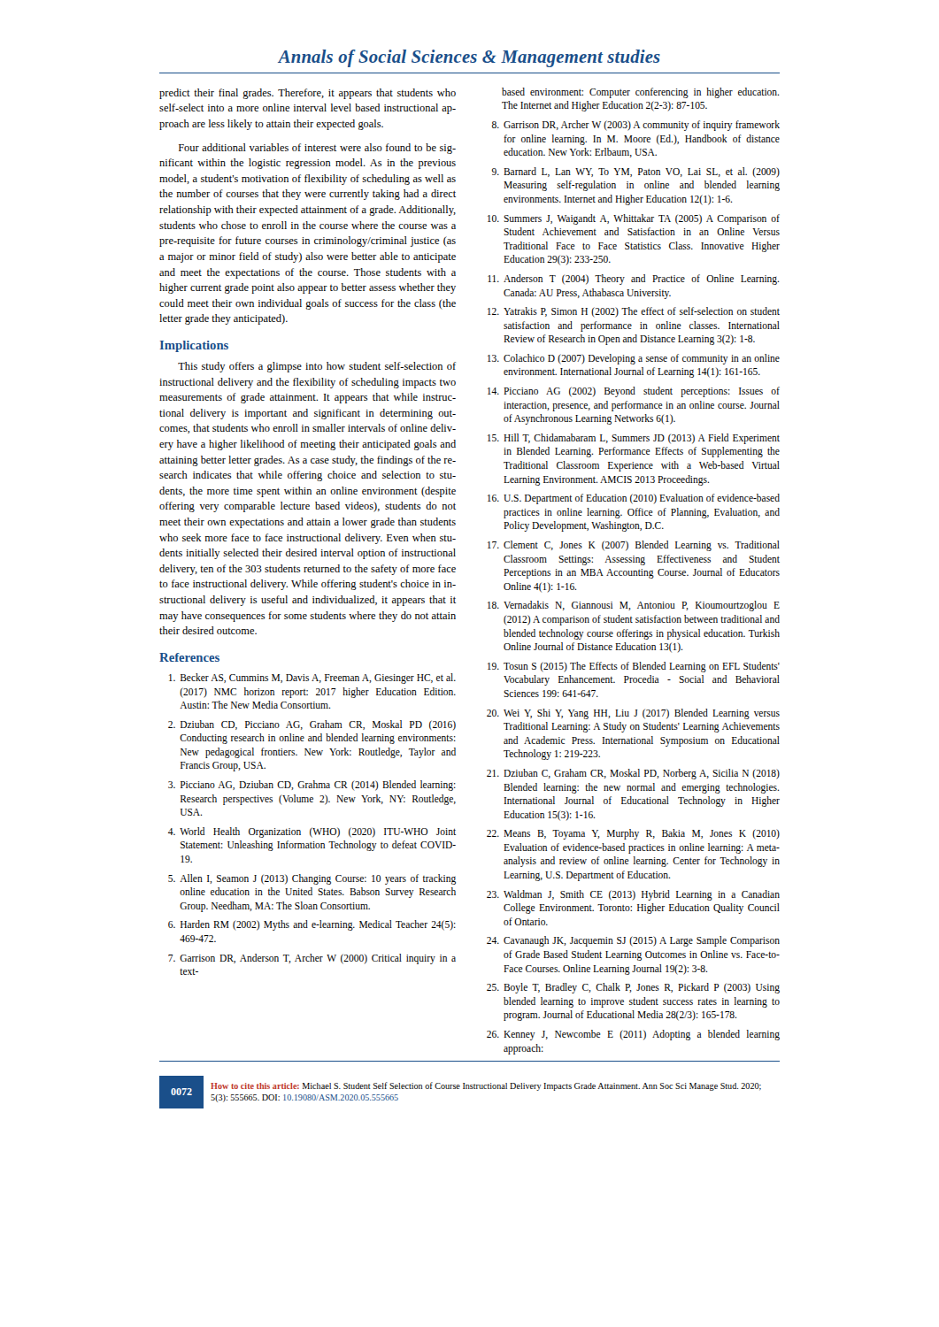Annals of Social Sciences & Management studies
predict their final grades. Therefore, it appears that students who self-select into a more online interval level based instructional approach are less likely to attain their expected goals.
Four additional variables of interest were also found to be significant within the logistic regression model. As in the previous model, a student's motivation of flexibility of scheduling as well as the number of courses that they were currently taking had a direct relationship with their expected attainment of a grade. Additionally, students who chose to enroll in the course where the course was a pre-requisite for future courses in criminology/criminal justice (as a major or minor field of study) also were better able to anticipate and meet the expectations of the course. Those students with a higher current grade point also appear to better assess whether they could meet their own individual goals of success for the class (the letter grade they anticipated).
Implications
This study offers a glimpse into how student self-selection of instructional delivery and the flexibility of scheduling impacts two measurements of grade attainment. It appears that while instructional delivery is important and significant in determining outcomes, that students who enroll in smaller intervals of online delivery have a higher likelihood of meeting their anticipated goals and attaining better letter grades. As a case study, the findings of the research indicates that while offering choice and selection to students, the more time spent within an online environment (despite offering very comparable lecture based videos), students do not meet their own expectations and attain a lower grade than students who seek more face to face instructional delivery. Even when students initially selected their desired interval option of instructional delivery, ten of the 303 students returned to the safety of more face to face instructional delivery. While offering student's choice in instructional delivery is useful and individualized, it appears that it may have consequences for some students where they do not attain their desired outcome.
References
Becker AS, Cummins M, Davis A, Freeman A, Giesinger HC, et al. (2017) NMC horizon report: 2017 higher Education Edition. Austin: The New Media Consortium.
Dziuban CD, Picciano AG, Graham CR, Moskal PD (2016) Conducting research in online and blended learning environments: New pedagogical frontiers. New York: Routledge, Taylor and Francis Group, USA.
Picciano AG, Dziuban CD, Grahma CR (2014) Blended learning: Research perspectives (Volume 2). New York, NY: Routledge, USA.
World Health Organization (WHO) (2020) ITU-WHO Joint Statement: Unleashing Information Technology to defeat COVID-19.
Allen I, Seamon J (2013) Changing Course: 10 years of tracking online education in the United States. Babson Survey Research Group. Needham, MA: The Sloan Consortium.
Harden RM (2002) Myths and e-learning. Medical Teacher 24(5): 469-472.
Garrison DR, Anderson T, Archer W (2000) Critical inquiry in a text-
based environment: Computer conferencing in higher education. The Internet and Higher Education 2(2-3): 87-105.
Garrison DR, Archer W (2003) A community of inquiry framework for online learning. In M. Moore (Ed.), Handbook of distance education. New York: Erlbaum, USA.
Barnard L, Lan WY, To YM, Paton VO, Lai SL, et al. (2009) Measuring self-regulation in online and blended learning environments. Internet and Higher Education 12(1): 1-6.
Summers J, Waigandt A, Whittakar TA (2005) A Comparison of Student Achievement and Satisfaction in an Online Versus Traditional Face to Face Statistics Class. Innovative Higher Education 29(3): 233-250.
Anderson T (2004) Theory and Practice of Online Learning. Canada: AU Press, Athabasca University.
Yatrakis P, Simon H (2002) The effect of self-selection on student satisfaction and performance in online classes. International Review of Research in Open and Distance Learning 3(2): 1-8.
Colachico D (2007) Developing a sense of community in an online environment. International Journal of Learning 14(1): 161-165.
Picciano AG (2002) Beyond student perceptions: Issues of interaction, presence, and performance in an online course. Journal of Asynchronous Learning Networks 6(1).
Hill T, Chidamabaram L, Summers JD (2013) A Field Experiment in Blended Learning. Performance Effects of Supplementing the Traditional Classroom Experience with a Web-based Virtual Learning Environment. AMCIS 2013 Proceedings.
U.S. Department of Education (2010) Evaluation of evidence-based practices in online learning. Office of Planning, Evaluation, and Policy Development, Washington, D.C.
Clement C, Jones K (2007) Blended Learning vs. Traditional Classroom Settings: Assessing Effectiveness and Student Perceptions in an MBA Accounting Course. Journal of Educators Online 4(1): 1-16.
Vernadakis N, Giannousi M, Antoniou P, Kioumourtzoglou E (2012) A comparison of student satisfaction between traditional and blended technology course offerings in physical education. Turkish Online Journal of Distance Education 13(1).
Tosun S (2015) The Effects of Blended Learning on EFL Students' Vocabulary Enhancement. Procedia - Social and Behavioral Sciences 199: 641-647.
Wei Y, Shi Y, Yang HH, Liu J (2017) Blended Learning versus Traditional Learning: A Study on Students' Learning Achievements and Academic Press. International Symposium on Educational Technology 1: 219-223.
Dziuban C, Graham CR, Moskal PD, Norberg A, Sicilia N (2018) Blended learning: the new normal and emerging technologies. International Journal of Educational Technology in Higher Education 15(3): 1-16.
Means B, Toyama Y, Murphy R, Bakia M, Jones K (2010) Evaluation of evidence-based practices in online learning: A meta-analysis and review of online learning. Center for Technology in Learning, U.S. Department of Education.
Waldman J, Smith CE (2013) Hybrid Learning in a Canadian College Environment. Toronto: Higher Education Quality Council of Ontario.
Cavanaugh JK, Jacquemin SJ (2015) A Large Sample Comparison of Grade Based Student Learning Outcomes in Online vs. Face-to-Face Courses. Online Learning Journal 19(2): 3-8.
Boyle T, Bradley C, Chalk P, Jones R, Pickard P (2003) Using blended learning to improve student success rates in learning to program. Journal of Educational Media 28(2/3): 165-178.
Kenney J, Newcombe E (2011) Adopting a blended learning approach:
0072
How to cite this article: Michael S. Student Self Selection of Course Instructional Delivery Impacts Grade Attainment. Ann Soc Sci Manage Stud. 2020; 5(3): 555665. DOI: 10.19080/ASM.2020.05.555665